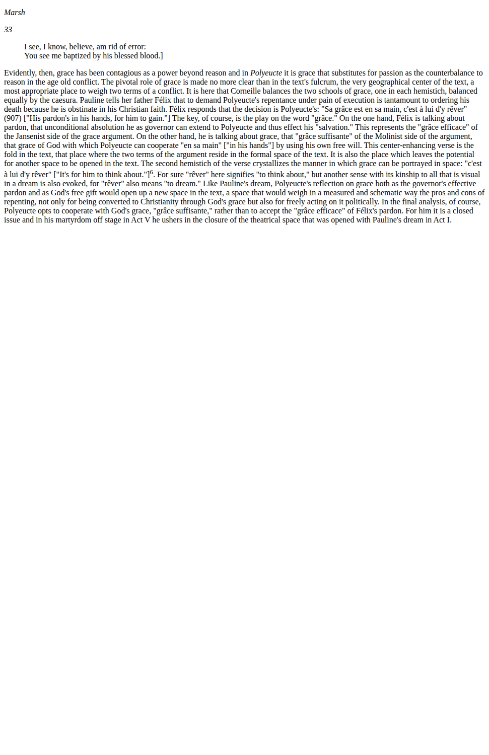Marsh
33
I see, I know, believe, am rid of error:
You see me baptized by his blessed blood.]
Evidently, then, grace has been contagious as a power beyond reason and in Polyeucte it is grace that substitutes for passion as the counterbalance to reason in the age old conflict. The pivotal role of grace is made no more clear than in the text's fulcrum, the very geographical center of the text, a most appropriate place to weigh two terms of a conflict. It is here that Corneille balances the two schools of grace, one in each hemistich, balanced equally by the caesura. Pauline tells her father Félix that to demand Polyeucte's repentance under pain of execution is tantamount to ordering his death because he is obstinate in his Christian faith. Félix responds that the decision is Polyeucte's: "Sa grâce est en sa main, c'est à lui d'y rêver" (907) ["His pardon's in his hands, for him to gain."] The key, of course, is the play on the word "grâce." On the one hand, Félix is talking about pardon, that unconditional absolution he as governor can extend to Polyeucte and thus effect his "salvation." This represents the "grâce efficace" of the Jansenist side of the grace argument. On the other hand, he is talking about grace, that "grâce suffisante" of the Molinist side of the argument, that grace of God with which Polyeucte can cooperate "en sa main" ["in his hands"] by using his own free will. This center-enhancing verse is the fold in the text, that place where the two terms of the argument reside in the formal space of the text. It is also the place which leaves the potential for another space to be opened in the text. The second hemistich of the verse crystallizes the manner in which grace can be portrayed in space: "c'est à lui d'y rêver" ["It's for him to think about."]6. For sure "rêver" here signifies "to think about," but another sense with its kinship to all that is visual in a dream is also evoked, for "rêver" also means "to dream." Like Pauline's dream, Polyeucte's reflection on grace both as the governor's effective pardon and as God's free gift would open up a new space in the text, a space that would weigh in a measured and schematic way the pros and cons of repenting, not only for being converted to Christianity through God's grace but also for freely acting on it politically. In the final analysis, of course, Polyeucte opts to cooperate with God's grace, "grâce suffisante," rather than to accept the "grâce efficace" of Félix's pardon. For him it is a closed issue and in his martyrdom off stage in Act V he ushers in the closure of the theatrical space that was opened with Pauline's dream in Act I.